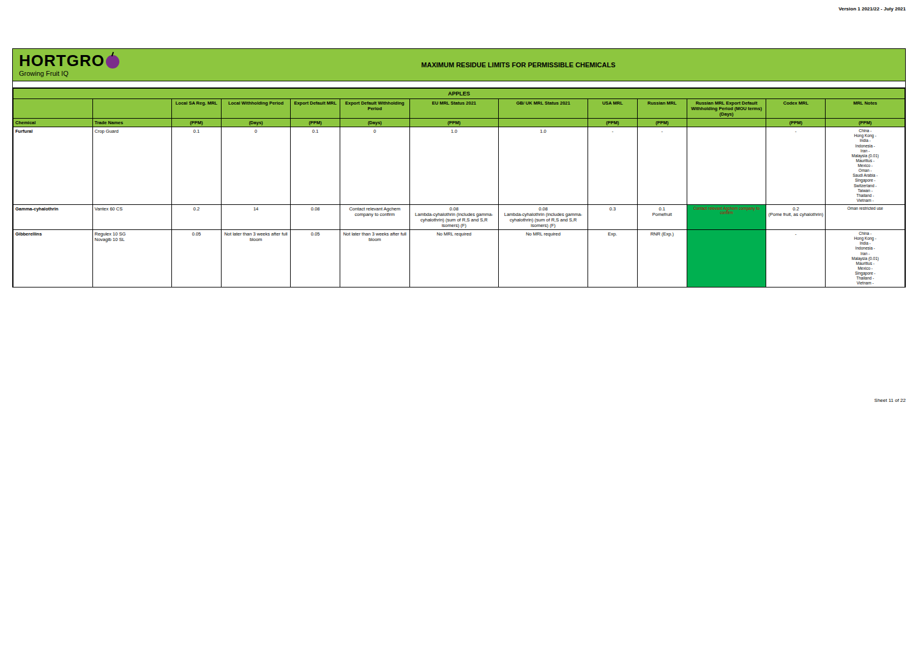Version 1 2021/22 - July 2021
HORTGRO
Growing Fruit IQ
MAXIMUM RESIDUE LIMITS FOR PERMISSIBLE CHEMICALS
| APPLES |
| --- |
| | | Local SA Reg. MRL | Local Withholding Period | Export Default MRL | Export Default Withholding Period | EU MRL Status 2021 | GB/ UK MRL Status 2021 | USA MRL | Russian MRL | Russian MRL Export Default Withholding Period (MOU terms) (Days) | Codex MRL | MRL Notes |
| Chemical | Trade Names | (PPM) | (Days) | (PPM) | (Days) | (PPM) | | (PPM) | (PPM) | | (PPM) | (PPM) |
| Furfural | Crop Guard | 0.1 | 0 | 0.1 | 0 | 1.0 | 1.0 | - | - | | - | China - Hong Kong - India - Indonesia - Iran - Malaysia (0.01) Mauritius - Mexico - Oman - Saudi Arabia - Singapore - Switzerland - Taiwan - Thailand - Vietnam - |
| Gamma-cyhalothrin | Vantex 60 CS | 0.2 | 14 | 0.08 | Contact relevant Agchem company to confirm | 0.08 Lambda-cyhalothrin (includes gamma-cyhalothrin) (sum of R,S and S,R isomers) (F) | 0.08 Lambda-cyhalothrin (includes gamma-cyhalothrin) (sum of R,S and S,R isomers) (F) | 0.3 | 0.1 Pomefruit | Contact relevant Agchem company to confirm | 0.2 (Pome fruit, as cyhalothrin) | Oman restricted use |
| Gibberellins | Regulex 10 SG Novagib 10 SL | 0.05 | Not later than 3 weeks after full bloom | 0.05 | Not later than 3 weeks after full bloom | No MRL required | No MRL required | Exp. | RNR (Exp.) | | - | China - Hong Kong - India - Indonesia - Iran - Malaysia (0.01) Mauritius - Mexico - Singapore - Thailand - Vietnam - |
Sheet 11 of 22